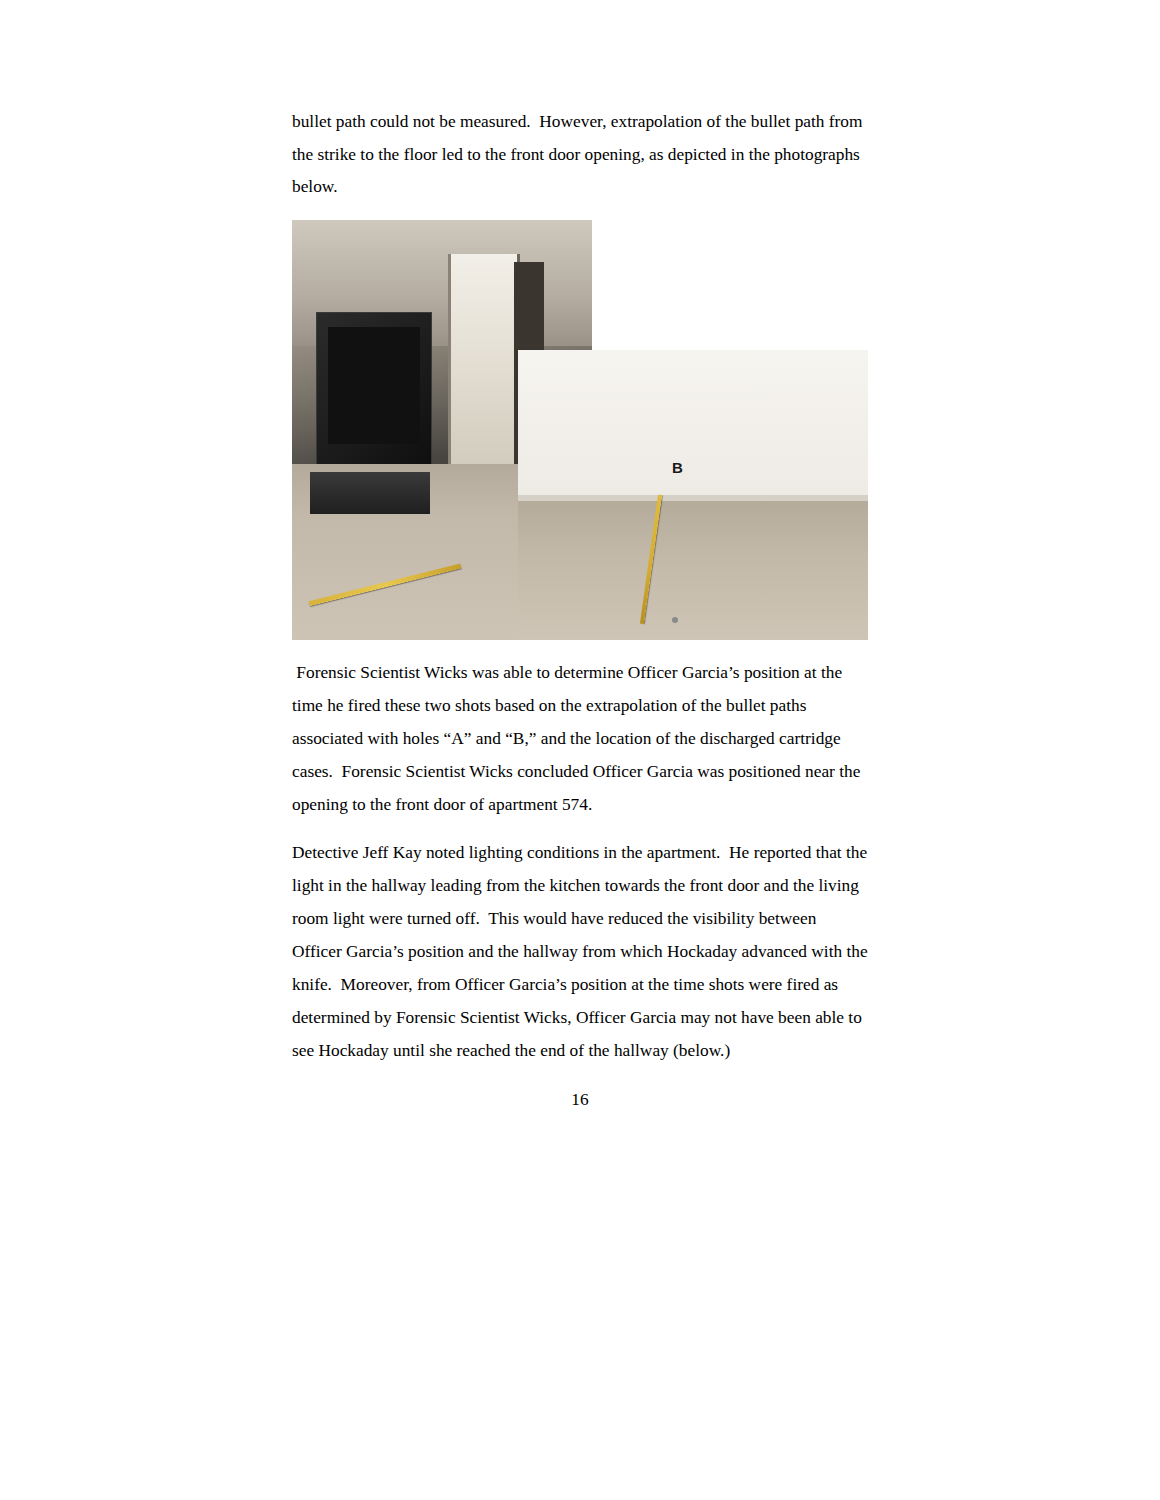bullet path could not be measured. However, extrapolation of the bullet path from the strike to the floor led to the front door opening, as depicted in the photographs below.
B
Forensic Scientist Wicks was able to determine Officer Garcia’s position at the time he fired these two shots based on the extrapolation of the bullet paths associated with holes “A” and “B,” and the location of the discharged cartridge cases. Forensic Scientist Wicks concluded Officer Garcia was positioned near the opening to the front door of apartment 574.
Detective Jeff Kay noted lighting conditions in the apartment. He reported that the light in the hallway leading from the kitchen towards the front door and the living room light were turned off. This would have reduced the visibility between Officer Garcia’s position and the hallway from which Hockaday advanced with the knife. Moreover, from Officer Garcia’s position at the time shots were fired as determined by Forensic Scientist Wicks, Officer Garcia may not have been able to see Hockaday until she reached the end of the hallway (below.)
16